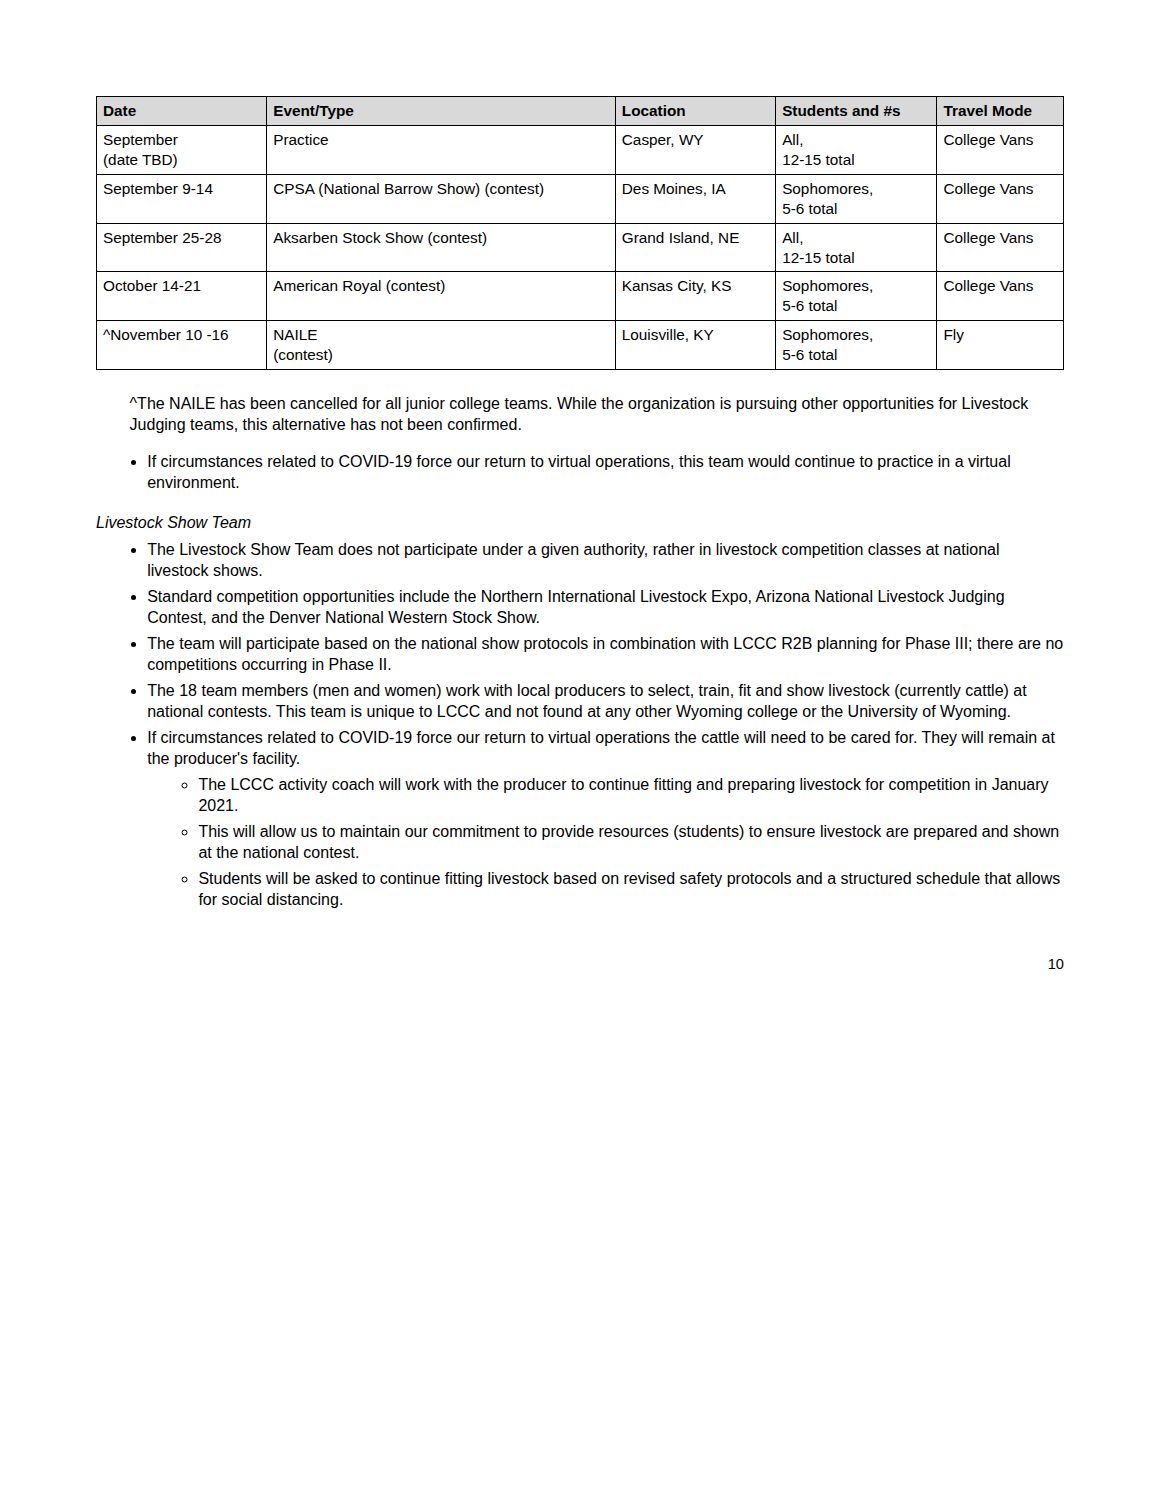| Date | Event/Type | Location | Students and #s | Travel Mode |
| --- | --- | --- | --- | --- |
| September (date TBD) | Practice | Casper, WY | All, 12-15 total | College Vans |
| September 9-14 | CPSA (National Barrow Show) (contest) | Des Moines, IA | Sophomores, 5-6 total | College Vans |
| September 25-28 | Aksarben Stock Show (contest) | Grand Island, NE | All, 12-15 total | College Vans |
| October 14-21 | American Royal (contest) | Kansas City, KS | Sophomores, 5-6 total | College Vans |
| ^November 10 -16 | NAILE (contest) | Louisville, KY | Sophomores, 5-6 total | Fly |
^The NAILE has been cancelled for all junior college teams. While the organization is pursuing other opportunities for Livestock Judging teams, this alternative has not been confirmed.
If circumstances related to COVID-19 force our return to virtual operations, this team would continue to practice in a virtual environment.
Livestock Show Team
The Livestock Show Team does not participate under a given authority, rather in livestock competition classes at national livestock shows.
Standard competition opportunities include the Northern International Livestock Expo, Arizona National Livestock Judging Contest, and the Denver National Western Stock Show.
The team will participate based on the national show protocols in combination with LCCC R2B planning for Phase III; there are no competitions occurring in Phase II.
The 18 team members (men and women) work with local producers to select, train, fit and show livestock (currently cattle) at national contests. This team is unique to LCCC and not found at any other Wyoming college or the University of Wyoming.
If circumstances related to COVID-19 force our return to virtual operations the cattle will need to be cared for. They will remain at the producer's facility.
The LCCC activity coach will work with the producer to continue fitting and preparing livestock for competition in January 2021.
This will allow us to maintain our commitment to provide resources (students) to ensure livestock are prepared and shown at the national contest.
Students will be asked to continue fitting livestock based on revised safety protocols and a structured schedule that allows for social distancing.
10